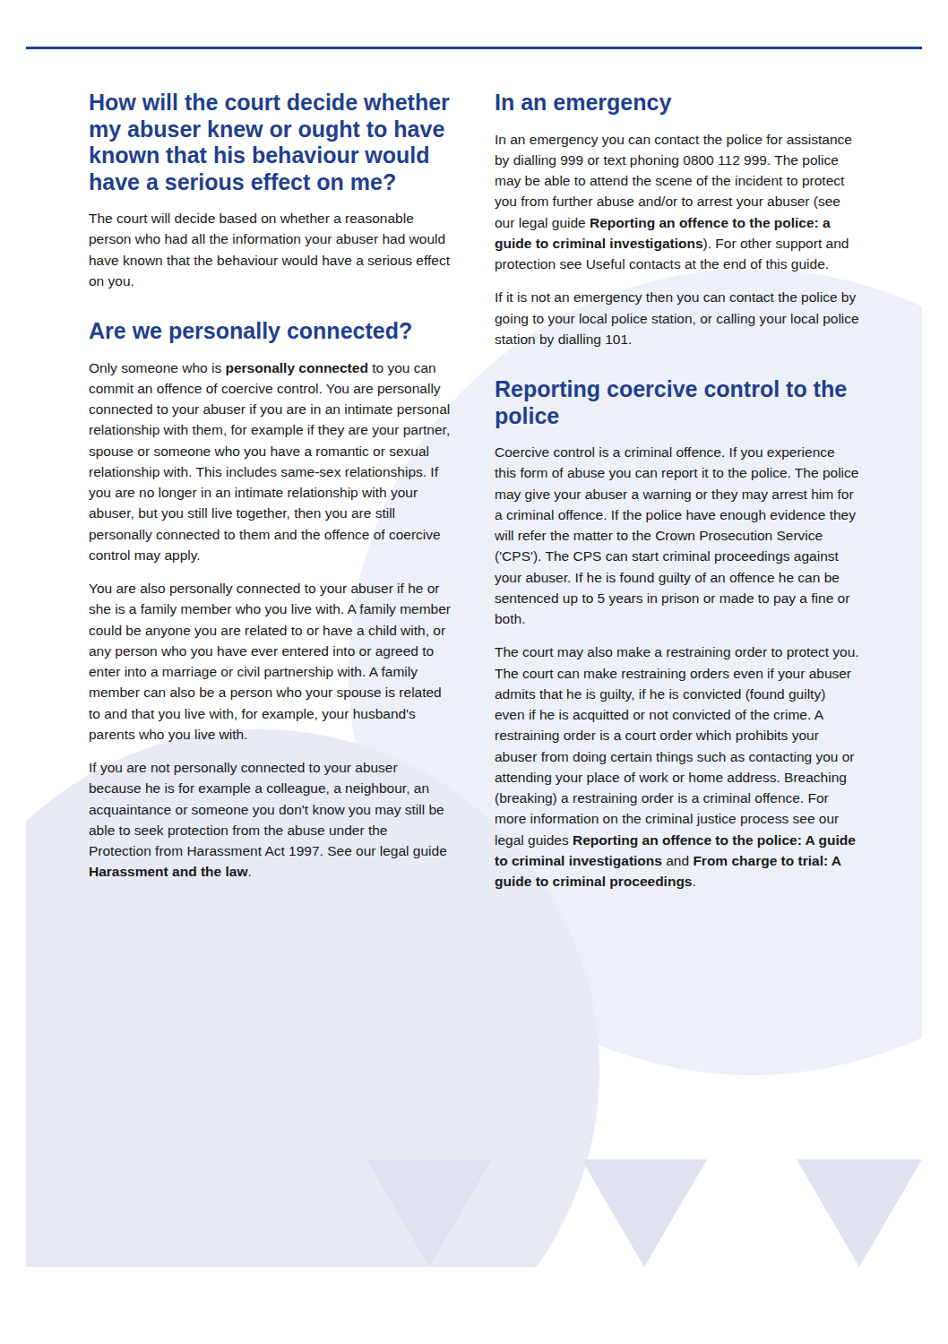How will the court decide whether my abuser knew or ought to have known that his behaviour would have a serious effect on me?
The court will decide based on whether a reasonable person who had all the information your abuser had would have known that the behaviour would have a serious effect on you.
Are we personally connected?
Only someone who is personally connected to you can commit an offence of coercive control. You are personally connected to your abuser if you are in an intimate personal relationship with them, for example if they are your partner, spouse or someone who you have a romantic or sexual relationship with. This includes same-sex relationships. If you are no longer in an intimate relationship with your abuser, but you still live together, then you are still personally connected to them and the offence of coercive control may apply.
You are also personally connected to your abuser if he or she is a family member who you live with. A family member could be anyone you are related to or have a child with, or any person who you have ever entered into or agreed to enter into a marriage or civil partnership with. A family member can also be a person who your spouse is related to and that you live with, for example, your husband's parents who you live with.
If you are not personally connected to your abuser because he is for example a colleague, a neighbour, an acquaintance or someone you don't know you may still be able to seek protection from the abuse under the Protection from Harassment Act 1997. See our legal guide Harassment and the law.
In an emergency
In an emergency you can contact the police for assistance by dialling 999 or text phoning 0800 112 999. The police may be able to attend the scene of the incident to protect you from further abuse and/or to arrest your abuser (see our legal guide Reporting an offence to the police: a guide to criminal investigations). For other support and protection see Useful contacts at the end of this guide.
If it is not an emergency then you can contact the police by going to your local police station, or calling your local police station by dialling 101.
Reporting coercive control to the police
Coercive control is a criminal offence. If you experience this form of abuse you can report it to the police. The police may give your abuser a warning or they may arrest him for a criminal offence. If the police have enough evidence they will refer the matter to the Crown Prosecution Service ('CPS'). The CPS can start criminal proceedings against your abuser. If he is found guilty of an offence he can be sentenced up to 5 years in prison or made to pay a fine or both.
The court may also make a restraining order to protect you. The court can make restraining orders even if your abuser admits that he is guilty, if he is convicted (found guilty) even if he is acquitted or not convicted of the crime. A restraining order is a court order which prohibits your abuser from doing certain things such as contacting you or attending your place of work or home address. Breaching (breaking) a restraining order is a criminal offence. For more information on the criminal justice process see our legal guides Reporting an offence to the police: A guide to criminal investigations and From charge to trial: A guide to criminal proceedings.